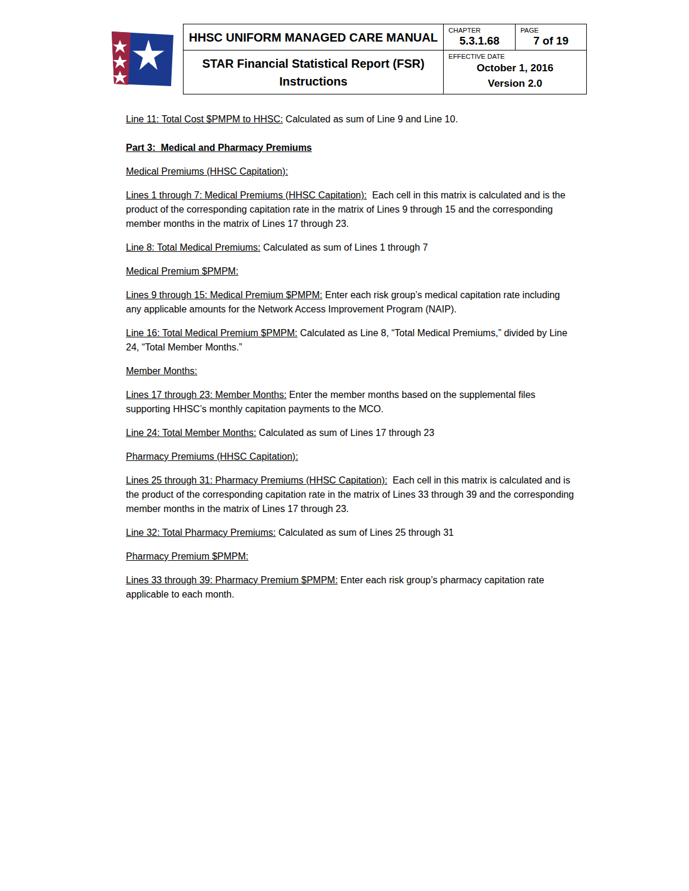| | HHSC UNIFORM MANAGED CARE MANUAL | CHAPTER 5.3.1.68 | PAGE 7 of 19 |
| STAR Financial Statistical Report (FSR) Instructions | EFFECTIVE DATE October 1, 2016 Version 2.0 |
Line 11: Total Cost $PMPM to HHSC: Calculated as sum of Line 9 and Line 10.
Part 3: Medical and Pharmacy Premiums
Medical Premiums (HHSC Capitation):
Lines 1 through 7: Medical Premiums (HHSC Capitation): Each cell in this matrix is calculated and is the product of the corresponding capitation rate in the matrix of Lines 9 through 15 and the corresponding member months in the matrix of Lines 17 through 23.
Line 8: Total Medical Premiums: Calculated as sum of Lines 1 through 7
Medical Premium $PMPM:
Lines 9 through 15: Medical Premium $PMPM: Enter each risk group’s medical capitation rate including any applicable amounts for the Network Access Improvement Program (NAIP).
Line 16: Total Medical Premium $PMPM: Calculated as Line 8, “Total Medical Premiums,” divided by Line 24, “Total Member Months.”
Member Months:
Lines 17 through 23: Member Months: Enter the member months based on the supplemental files supporting HHSC’s monthly capitation payments to the MCO.
Line 24: Total Member Months: Calculated as sum of Lines 17 through 23
Pharmacy Premiums (HHSC Capitation):
Lines 25 through 31: Pharmacy Premiums (HHSC Capitation): Each cell in this matrix is calculated and is the product of the corresponding capitation rate in the matrix of Lines 33 through 39 and the corresponding member months in the matrix of Lines 17 through 23.
Line 32: Total Pharmacy Premiums: Calculated as sum of Lines 25 through 31
Pharmacy Premium $PMPM:
Lines 33 through 39: Pharmacy Premium $PMPM: Enter each risk group’s pharmacy capitation rate applicable to each month.